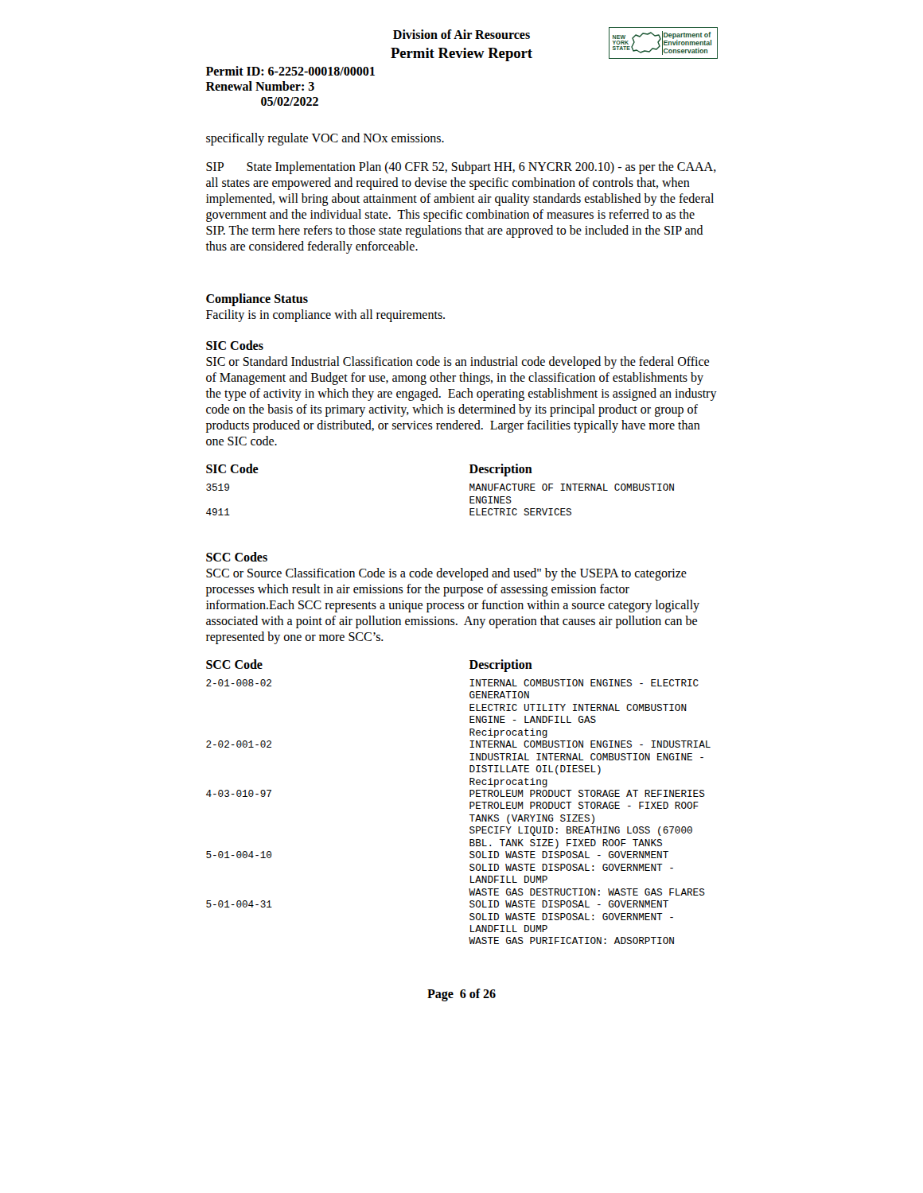| NEW YORK STATE | | Department of Environmental Conservation |
Division of Air Resources
Permit Review Report
Permit ID: 6-2252-00018/00001
Renewal Number: 3
05/02/2022
specifically regulate VOC and NOx emissions.
SIP State Implementation Plan (40 CFR 52, Subpart HH, 6 NYCRR 200.10) - as per the CAAA, all states are empowered and required to devise the specific combination of controls that, when implemented, will bring about attainment of ambient air quality standards established by the federal government and the individual state. This specific combination of measures is referred to as the SIP. The term here refers to those state regulations that are approved to be included in the SIP and thus are considered federally enforceable.
Compliance Status
Facility is in compliance with all requirements.
SIC Codes
SIC or Standard Industrial Classification code is an industrial code developed by the federal Office of Management and Budget for use, among other things, in the classification of establishments by the type of activity in which they are engaged. Each operating establishment is assigned an industry code on the basis of its primary activity, which is determined by its principal product or group of products produced or distributed, or services rendered. Larger facilities typically have more than one SIC code.
| SIC Code | Description |
| --- | --- |
| 3519 | MANUFACTURE OF INTERNAL COMBUSTION ENGINES |
| 4911 | ELECTRIC SERVICES |
SCC Codes
SCC or Source Classification Code is a code developed and used" by the USEPA to categorize processes which result in air emissions for the purpose of assessing emission factor information.Each SCC represents a unique process or function within a source category logically associated with a point of air pollution emissions. Any operation that causes air pollution can be represented by one or more SCC’s.
| SCC Code | Description |
| --- | --- |
| 2-01-008-02 | INTERNAL COMBUSTION ENGINES - ELECTRIC GENERATION ELECTRIC UTILITY INTERNAL COMBUSTION ENGINE - LANDFILL GAS Reciprocating |
| 2-02-001-02 | INTERNAL COMBUSTION ENGINES - INDUSTRIAL INDUSTRIAL INTERNAL COMBUSTION ENGINE - DISTILLATE OIL(DIESEL) Reciprocating |
| 4-03-010-97 | PETROLEUM PRODUCT STORAGE AT REFINERIES PETROLEUM PRODUCT STORAGE - FIXED ROOF TANKS (VARYING SIZES) SPECIFY LIQUID: BREATHING LOSS (67000 BBL. TANK SIZE) FIXED ROOF TANKS |
| 5-01-004-10 | SOLID WASTE DISPOSAL - GOVERNMENT SOLID WASTE DISPOSAL: GOVERNMENT - LANDFILL DUMP WASTE GAS DESTRUCTION: WASTE GAS FLARES |
| 5-01-004-31 | SOLID WASTE DISPOSAL - GOVERNMENT SOLID WASTE DISPOSAL: GOVERNMENT - LANDFILL DUMP WASTE GAS PURIFICATION: ADSORPTION |
Page 6 of 26